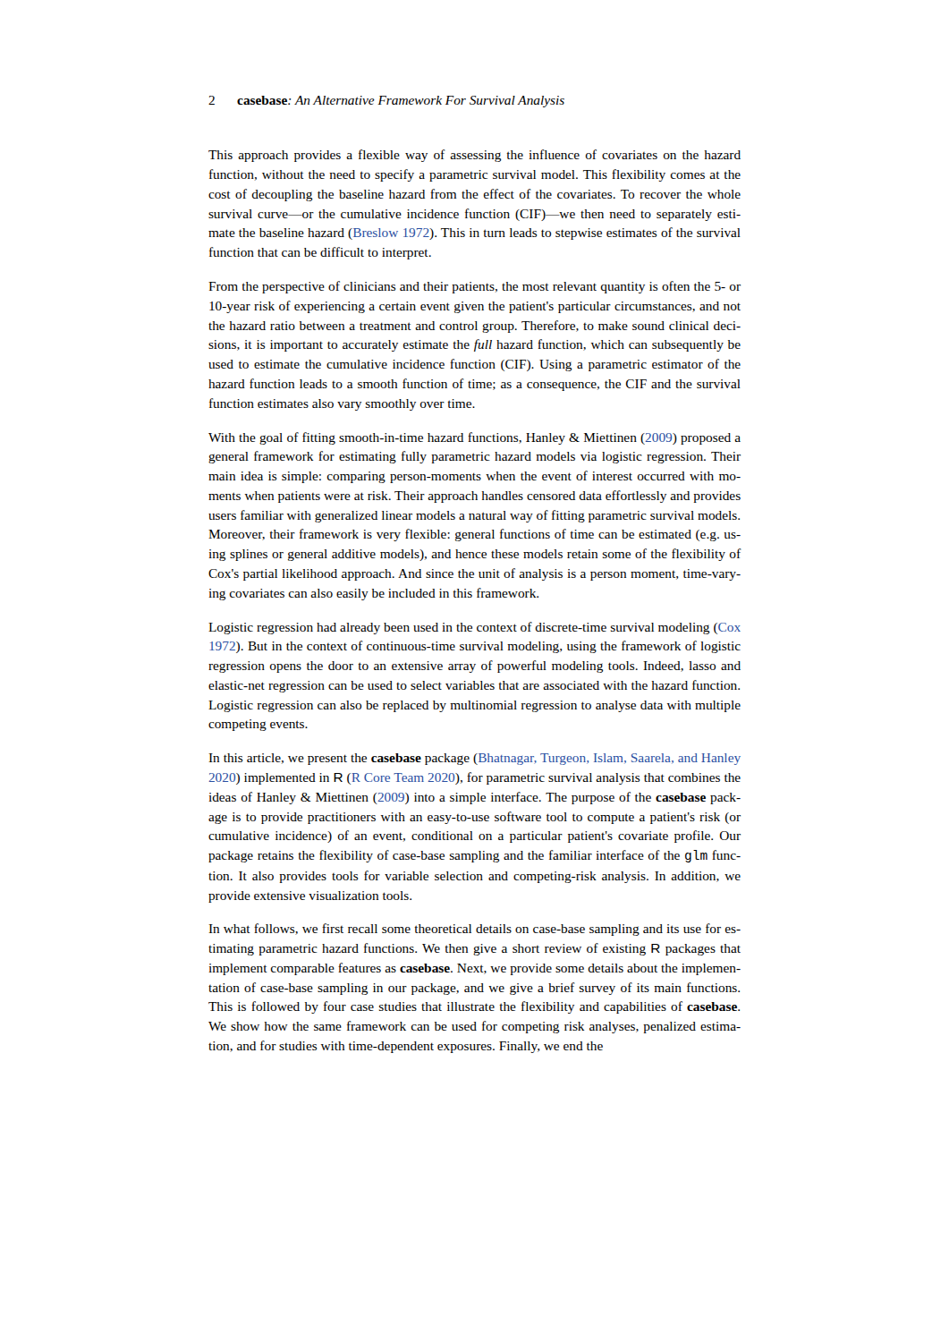2 casebase: An Alternative Framework For Survival Analysis
This approach provides a flexible way of assessing the influence of covariates on the hazard function, without the need to specify a parametric survival model. This flexibility comes at the cost of decoupling the baseline hazard from the effect of the covariates. To recover the whole survival curve—or the cumulative incidence function (CIF)—we then need to separately estimate the baseline hazard (Breslow 1972). This in turn leads to stepwise estimates of the survival function that can be difficult to interpret.
From the perspective of clinicians and their patients, the most relevant quantity is often the 5- or 10-year risk of experiencing a certain event given the patient's particular circumstances, and not the hazard ratio between a treatment and control group. Therefore, to make sound clinical decisions, it is important to accurately estimate the full hazard function, which can subsequently be used to estimate the cumulative incidence function (CIF). Using a parametric estimator of the hazard function leads to a smooth function of time; as a consequence, the CIF and the survival function estimates also vary smoothly over time.
With the goal of fitting smooth-in-time hazard functions, Hanley & Miettinen (2009) proposed a general framework for estimating fully parametric hazard models via logistic regression. Their main idea is simple: comparing person-moments when the event of interest occurred with moments when patients were at risk. Their approach handles censored data effortlessly and provides users familiar with generalized linear models a natural way of fitting parametric survival models. Moreover, their framework is very flexible: general functions of time can be estimated (e.g. using splines or general additive models), and hence these models retain some of the flexibility of Cox's partial likelihood approach. And since the unit of analysis is a person moment, time-varying covariates can also easily be included in this framework.
Logistic regression had already been used in the context of discrete-time survival modeling (Cox 1972). But in the context of continuous-time survival modeling, using the framework of logistic regression opens the door to an extensive array of powerful modeling tools. Indeed, lasso and elastic-net regression can be used to select variables that are associated with the hazard function. Logistic regression can also be replaced by multinomial regression to analyse data with multiple competing events.
In this article, we present the casebase package (Bhatnagar, Turgeon, Islam, Saarela, and Hanley 2020) implemented in R (R Core Team 2020), for parametric survival analysis that combines the ideas of Hanley & Miettinen (2009) into a simple interface. The purpose of the casebase package is to provide practitioners with an easy-to-use software tool to compute a patient's risk (or cumulative incidence) of an event, conditional on a particular patient's covariate profile. Our package retains the flexibility of case-base sampling and the familiar interface of the glm function. It also provides tools for variable selection and competing-risk analysis. In addition, we provide extensive visualization tools.
In what follows, we first recall some theoretical details on case-base sampling and its use for estimating parametric hazard functions. We then give a short review of existing R packages that implement comparable features as casebase. Next, we provide some details about the implementation of case-base sampling in our package, and we give a brief survey of its main functions. This is followed by four case studies that illustrate the flexibility and capabilities of casebase. We show how the same framework can be used for competing risk analyses, penalized estimation, and for studies with time-dependent exposures. Finally, we end the